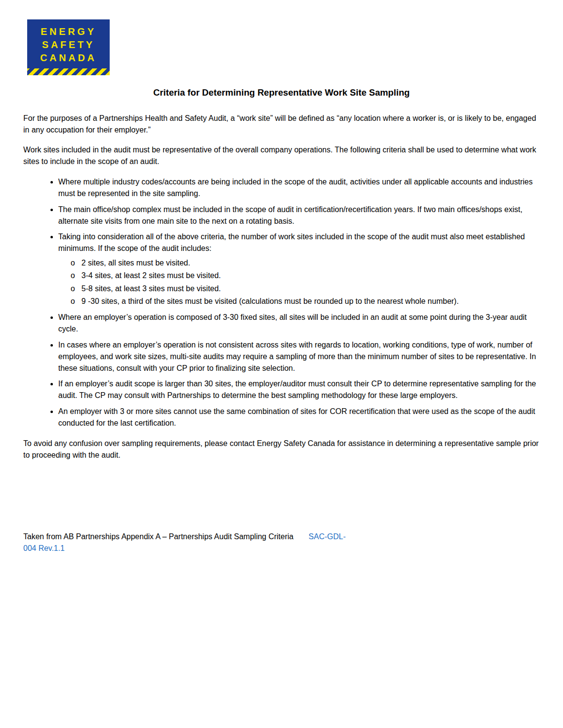ENERGY
SAFETY
CANADA
Criteria for Determining Representative Work Site Sampling
For the purposes of a Partnerships Health and Safety Audit, a “work site” will be defined as “any location where a worker is, or is likely to be, engaged in any occupation for their employer.”
Work sites included in the audit must be representative of the overall company operations. The following criteria shall be used to determine what work sites to include in the scope of an audit.
Where multiple industry codes/accounts are being included in the scope of the audit, activities under all applicable accounts and industries must be represented in the site sampling.
The main office/shop complex must be included in the scope of audit in certification/recertification years. If two main offices/shops exist, alternate site visits from one main site to the next on a rotating basis.
Taking into consideration all of the above criteria, the number of work sites included in the scope of the audit must also meet established minimums. If the scope of the audit includes:
2 sites, all sites must be visited.
3-4 sites, at least 2 sites must be visited.
5-8 sites, at least 3 sites must be visited.
9 -30 sites, a third of the sites must be visited (calculations must be rounded up to the nearest whole number).
Where an employer’s operation is composed of 3-30 fixed sites, all sites will be included in an audit at some point during the 3-year audit cycle.
In cases where an employer’s operation is not consistent across sites with regards to location, working conditions, type of work, number of employees, and work site sizes, multi-site audits may require a sampling of more than the minimum number of sites to be representative. In these situations, consult with your CP prior to finalizing site selection.
If an employer’s audit scope is larger than 30 sites, the employer/auditor must consult their CP to determine representative sampling for the audit. The CP may consult with Partnerships to determine the best sampling methodology for these large employers.
An employer with 3 or more sites cannot use the same combination of sites for COR recertification that were used as the scope of the audit conducted for the last certification.
To avoid any confusion over sampling requirements, please contact Energy Safety Canada for assistance in determining a representative sample prior to proceeding with the audit.
Taken from AB Partnerships Appendix A – Partnerships Audit Sampling Criteria SAC-GDL- 004 Rev.1.1